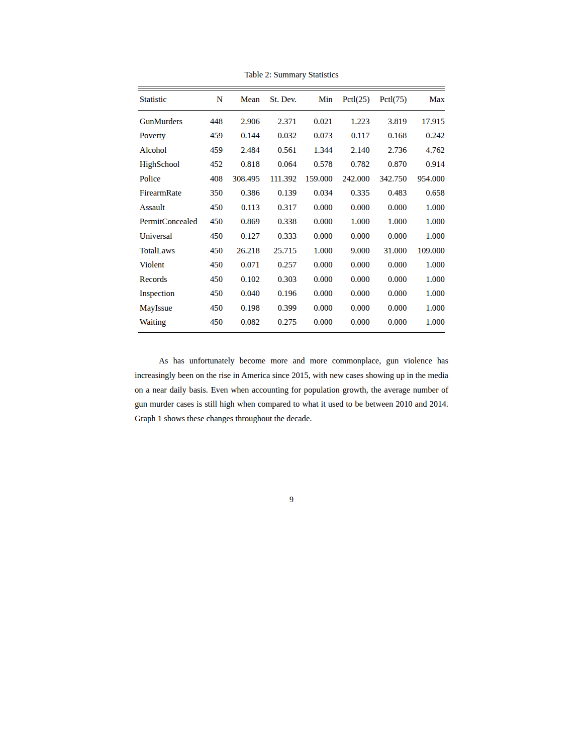Table 2: Summary Statistics
| Statistic | N | Mean | St. Dev. | Min | Pctl(25) | Pctl(75) | Max |
| --- | --- | --- | --- | --- | --- | --- | --- |
| GunMurders | 448 | 2.906 | 2.371 | 0.021 | 1.223 | 3.819 | 17.915 |
| Poverty | 459 | 0.144 | 0.032 | 0.073 | 0.117 | 0.168 | 0.242 |
| Alcohol | 459 | 2.484 | 0.561 | 1.344 | 2.140 | 2.736 | 4.762 |
| HighSchool | 452 | 0.818 | 0.064 | 0.578 | 0.782 | 0.870 | 0.914 |
| Police | 408 | 308.495 | 111.392 | 159.000 | 242.000 | 342.750 | 954.000 |
| FirearmRate | 350 | 0.386 | 0.139 | 0.034 | 0.335 | 0.483 | 0.658 |
| Assault | 450 | 0.113 | 0.317 | 0.000 | 0.000 | 0.000 | 1.000 |
| PermitConcealed | 450 | 0.869 | 0.338 | 0.000 | 1.000 | 1.000 | 1.000 |
| Universal | 450 | 0.127 | 0.333 | 0.000 | 0.000 | 0.000 | 1.000 |
| TotalLaws | 450 | 26.218 | 25.715 | 1.000 | 9.000 | 31.000 | 109.000 |
| Violent | 450 | 0.071 | 0.257 | 0.000 | 0.000 | 0.000 | 1.000 |
| Records | 450 | 0.102 | 0.303 | 0.000 | 0.000 | 0.000 | 1.000 |
| Inspection | 450 | 0.040 | 0.196 | 0.000 | 0.000 | 0.000 | 1.000 |
| MayIssue | 450 | 0.198 | 0.399 | 0.000 | 0.000 | 0.000 | 1.000 |
| Waiting | 450 | 0.082 | 0.275 | 0.000 | 0.000 | 0.000 | 1.000 |
As has unfortunately become more and more commonplace, gun violence has increasingly been on the rise in America since 2015, with new cases showing up in the media on a near daily basis. Even when accounting for population growth, the average number of gun murder cases is still high when compared to what it used to be between 2010 and 2014. Graph 1 shows these changes throughout the decade.
9